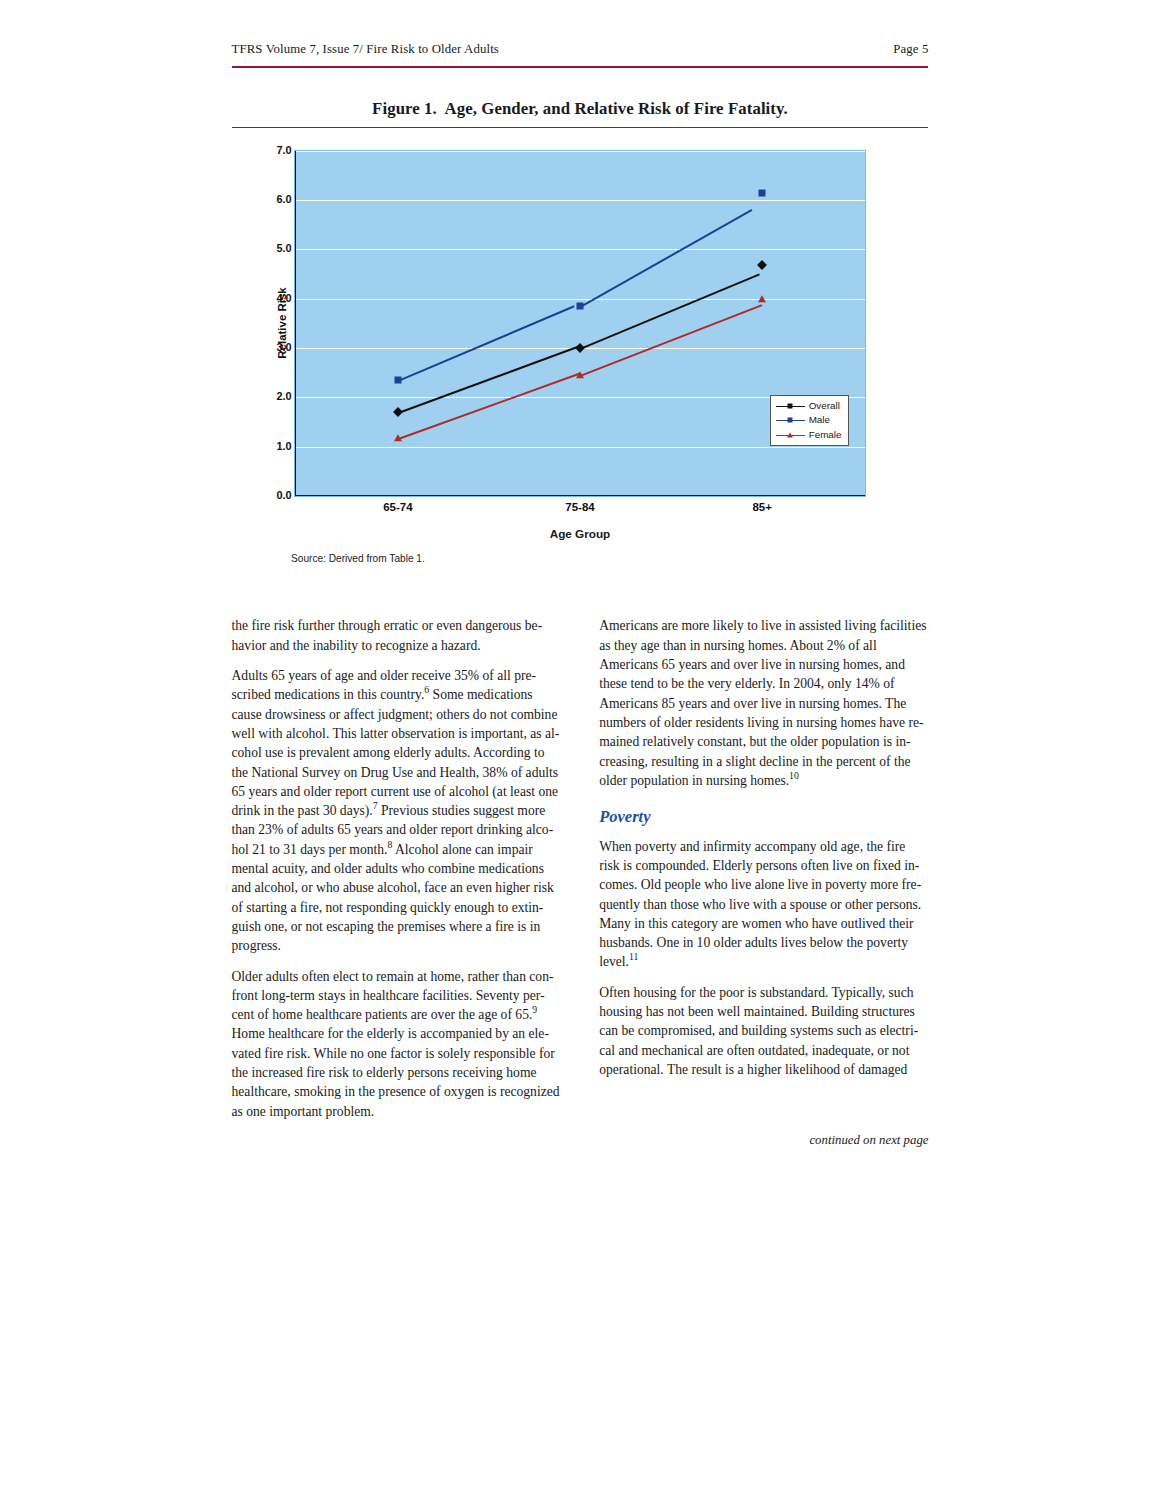TFRS Volume 7, Issue 7/ Fire Risk to Older Adults
Page 5
Figure 1. Age, Gender, and Relative Risk of Fire Fatality.
Relative Risk
7.0
6.0
5.0
4.0
3.0
2.0
1.0
0.0
65-74
75-84
85+
Male line: 2.35, 3.85, 6.15 -> top% = 100 - v/7*100
Overall
Male
Female
Age Group
Source: Derived from Table 1.
the fire risk further through erratic or even dangerous behavior and the inability to recognize a hazard.
Adults 65 years of age and older receive 35% of all prescribed medications in this country.6 Some medications cause drowsiness or affect judgment; others do not combine well with alcohol. This latter observation is important, as alcohol use is prevalent among elderly adults. According to the National Survey on Drug Use and Health, 38% of adults 65 years and older report current use of alcohol (at least one drink in the past 30 days).7 Previous studies suggest more than 23% of adults 65 years and older report drinking alcohol 21 to 31 days per month.8 Alcohol alone can impair mental acuity, and older adults who combine medications and alcohol, or who abuse alcohol, face an even higher risk of starting a fire, not responding quickly enough to extinguish one, or not escaping the premises where a fire is in progress.
Older adults often elect to remain at home, rather than confront long-term stays in healthcare facilities. Seventy percent of home healthcare patients are over the age of 65.9 Home healthcare for the elderly is accompanied by an elevated fire risk. While no one factor is solely responsible for the increased fire risk to elderly persons receiving home healthcare, smoking in the presence of oxygen is recognized as one important problem.
Americans are more likely to live in assisted living facilities as they age than in nursing homes. About 2% of all Americans 65 years and over live in nursing homes, and these tend to be the very elderly. In 2004, only 14% of Americans 85 years and over live in nursing homes. The numbers of older residents living in nursing homes have remained relatively constant, but the older population is increasing, resulting in a slight decline in the percent of the older population in nursing homes.10
Poverty
When poverty and infirmity accompany old age, the fire risk is compounded. Elderly persons often live on fixed incomes. Old people who live alone live in poverty more frequently than those who live with a spouse or other persons. Many in this category are women who have outlived their husbands. One in 10 older adults lives below the poverty level.11
Often housing for the poor is substandard. Typically, such housing has not been well maintained. Building structures can be compromised, and building systems such as electrical and mechanical are often outdated, inadequate, or not operational. The result is a higher likelihood of damaged
continued on next page